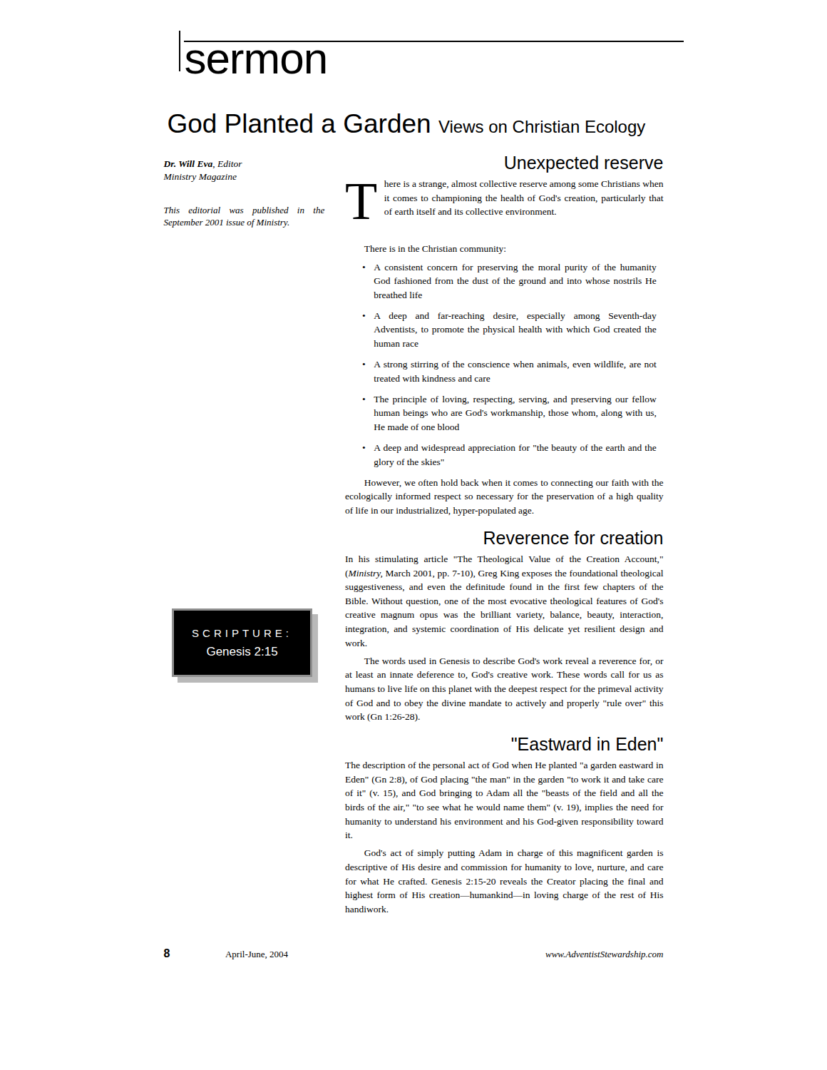sermon
God Planted a Garden Views on Christian Ecology
Dr. Will Eva, Editor
Ministry Magazine
This editorial was published in the September 2001 issue of Ministry.
SCRIPTURE:
Genesis 2:15
Unexpected reserve
T
here is a strange, almost collective reserve among some Christians when it comes to championing the health of God's creation, particularly that of earth itself and its collective environment.
There is in the Christian community:
A consistent concern for preserving the moral purity of the humanity God fashioned from the dust of the ground and into whose nostrils He breathed life
A deep and far-reaching desire, especially among Seventh-day Adventists, to promote the physical health with which God created the human race
A strong stirring of the conscience when animals, even wildlife, are not treated with kindness and care
The principle of loving, respecting, serving, and preserving our fellow human beings who are God's workmanship, those whom, along with us, He made of one blood
A deep and widespread appreciation for "the beauty of the earth and the glory of the skies"
However, we often hold back when it comes to connecting our faith with the ecologically informed respect so necessary for the preservation of a high quality of life in our industrialized, hyper-populated age.
Reverence for creation
In his stimulating article "The Theological Value of the Creation Account," (Ministry, March 2001, pp. 7-10), Greg King exposes the foundational theological suggestiveness, and even the definitude found in the first few chapters of the Bible. Without question, one of the most evocative theological features of God's creative magnum opus was the brilliant variety, balance, beauty, interaction, integration, and systemic coordination of His delicate yet resilient design and work.
The words used in Genesis to describe God's work reveal a reverence for, or at least an innate deference to, God's creative work. These words call for us as humans to live life on this planet with the deepest respect for the primeval activity of God and to obey the divine mandate to actively and properly "rule over" this work (Gn 1:26-28).
"Eastward in Eden"
The description of the personal act of God when He planted "a garden eastward in Eden" (Gn 2:8), of God placing "the man" in the garden "to work it and take care of it" (v. 15), and God bringing to Adam all the "beasts of the field and all the birds of the air," "to see what he would name them" (v. 19), implies the need for humanity to understand his environment and his God-given responsibility toward it.
God's act of simply putting Adam in charge of this magnificent garden is descriptive of His desire and commission for humanity to love, nurture, and care for what He crafted. Genesis 2:15-20 reveals the Creator placing the final and highest form of His creation—humankind—in loving charge of the rest of His handiwork.
8 April-June, 2004 www.AdventistStewardship.com